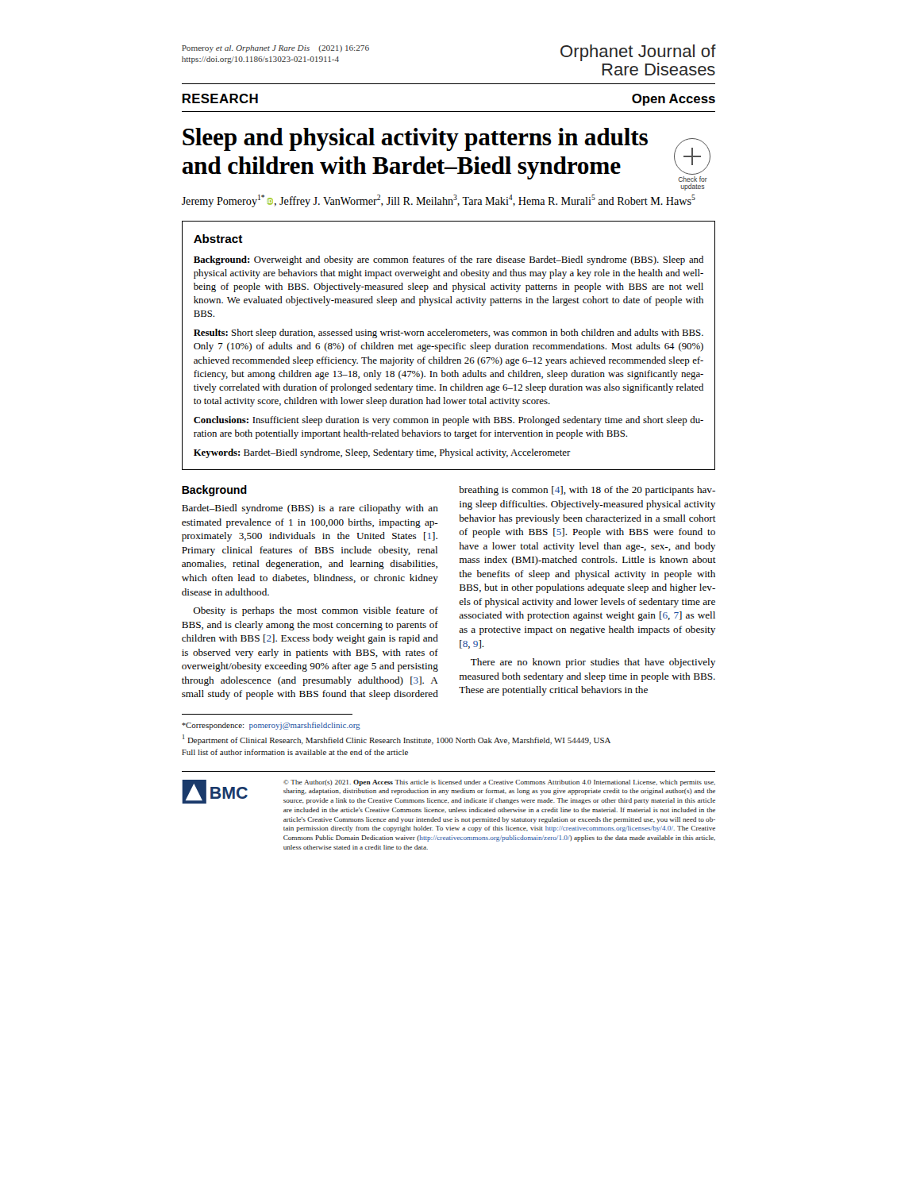Pomeroy et al. Orphanet J Rare Dis (2021) 16:276 https://doi.org/10.1186/s13023-021-01911-4
Orphanet Journal of Rare Diseases
RESEARCH
Open Access
Sleep and physical activity patterns in adults and children with Bardet–Biedl syndrome
Check for
updates
Jeremy Pomeroy1* , Jeffrey J. VanWormer2, Jill R. Meilahn3, Tara Maki4, Hema R. Murali5 and Robert M. Haws5
Abstract
Background: Overweight and obesity are common features of the rare disease Bardet–Biedl syndrome (BBS). Sleep and physical activity are behaviors that might impact overweight and obesity and thus may play a key role in the health and well-being of people with BBS. Objectively-measured sleep and physical activity patterns in people with BBS are not well known. We evaluated objectively-measured sleep and physical activity patterns in the largest cohort to date of people with BBS.
Results: Short sleep duration, assessed using wrist-worn accelerometers, was common in both children and adults with BBS. Only 7 (10%) of adults and 6 (8%) of children met age-specific sleep duration recommendations. Most adults 64 (90%) achieved recommended sleep efficiency. The majority of children 26 (67%) age 6–12 years achieved recommended sleep efficiency, but among children age 13–18, only 18 (47%). In both adults and children, sleep duration was significantly negatively correlated with duration of prolonged sedentary time. In children age 6–12 sleep duration was also significantly related to total activity score, children with lower sleep duration had lower total activity scores.
Conclusions: Insufficient sleep duration is very common in people with BBS. Prolonged sedentary time and short sleep duration are both potentially important health-related behaviors to target for intervention in people with BBS.
Keywords: Bardet–Biedl syndrome, Sleep, Sedentary time, Physical activity, Accelerometer
Background
Bardet–Biedl syndrome (BBS) is a rare ciliopathy with an estimated prevalence of 1 in 100,000 births, impacting approximately 3,500 individuals in the United States [1]. Primary clinical features of BBS include obesity, renal anomalies, retinal degeneration, and learning disabilities, which often lead to diabetes, blindness, or chronic kidney disease in adulthood.
Obesity is perhaps the most common visible feature of BBS, and is clearly among the most concerning to parents of children with BBS [2]. Excess body weight gain is rapid and is observed very early in patients with BBS, with rates of overweight/obesity exceeding 90% after age 5 and persisting through adolescence (and presumably adulthood) [3]. A small study of people with BBS found that sleep disordered breathing is common [4], with 18 of the 20 participants having sleep difficulties. Objectively-measured physical activity behavior has previously been characterized in a small cohort of people with BBS [5]. People with BBS were found to have a lower total activity level than age-, sex-, and body mass index (BMI)-matched controls. Little is known about the benefits of sleep and physical activity in people with BBS, but in other populations adequate sleep and higher levels of physical activity and lower levels of sedentary time are associated with protection against weight gain [6, 7] as well as a protective impact on negative health impacts of obesity [8, 9].
There are no known prior studies that have objectively measured both sedentary and sleep time in people with BBS. These are potentially critical behaviors in the
*Correspondence: pomeroyj@marshfieldclinic.org
1 Department of Clinical Research, Marshfield Clinic Research Institute, 1000 North Oak Ave, Marshfield, WI 54449, USA
Full list of author information is available at the end of the article
BMC
© The Author(s) 2021. Open Access This article is licensed under a Creative Commons Attribution 4.0 International License, which permits use, sharing, adaptation, distribution and reproduction in any medium or format, as long as you give appropriate credit to the original author(s) and the source, provide a link to the Creative Commons licence, and indicate if changes were made. The images or other third party material in this article are included in the article's Creative Commons licence, unless indicated otherwise in a credit line to the material. If material is not included in the article's Creative Commons licence and your intended use is not permitted by statutory regulation or exceeds the permitted use, you will need to obtain permission directly from the copyright holder. To view a copy of this licence, visit http://creativecommons.org/licenses/by/4.0/. The Creative Commons Public Domain Dedication waiver (http://creativecommons.org/publicdomain/zero/1.0/) applies to the data made available in this article, unless otherwise stated in a credit line to the data.